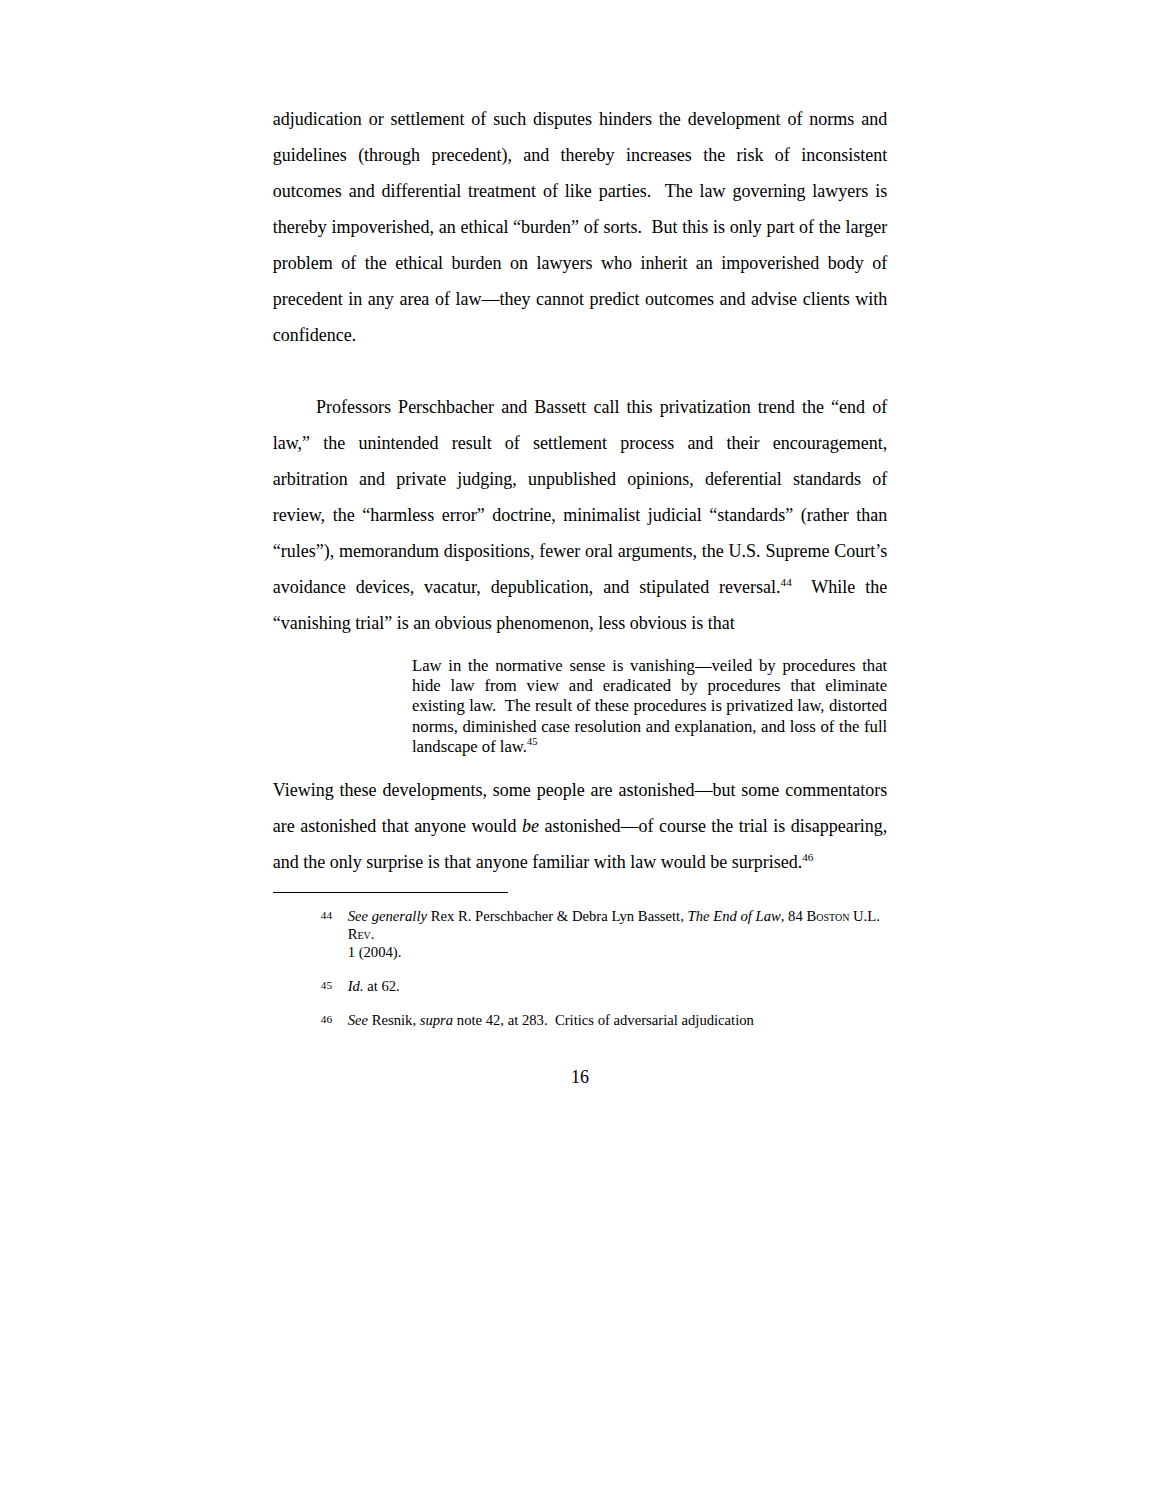adjudication or settlement of such disputes hinders the development of norms and guidelines (through precedent), and thereby increases the risk of inconsistent outcomes and differential treatment of like parties. The law governing lawyers is thereby impoverished, an ethical “burden” of sorts. But this is only part of the larger problem of the ethical burden on lawyers who inherit an impoverished body of precedent in any area of law—they cannot predict outcomes and advise clients with confidence.
Professors Perschbacher and Bassett call this privatization trend the “end of law,” the unintended result of settlement process and their encouragement, arbitration and private judging, unpublished opinions, deferential standards of review, the “harmless error” doctrine, minimalist judicial “standards” (rather than “rules”), memorandum dispositions, fewer oral arguments, the U.S. Supreme Court’s avoidance devices, vacatur, depublication, and stipulated reversal.44 While the “vanishing trial” is an obvious phenomenon, less obvious is that
Law in the normative sense is vanishing—veiled by procedures that hide law from view and eradicated by procedures that eliminate existing law. The result of these procedures is privatized law, distorted norms, diminished case resolution and explanation, and loss of the full landscape of law.45
Viewing these developments, some people are astonished—but some commentators are astonished that anyone would be astonished—of course the trial is disappearing, and the only surprise is that anyone familiar with law would be surprised.46
44
See generally Rex R. Perschbacher & Debra Lyn Bassett, The End of Law, 84 Boston U.L. Rev. 1 (2004).
45
Id. at 62.
46
See Resnik, supra note 42, at 283. Critics of adversarial adjudication
16